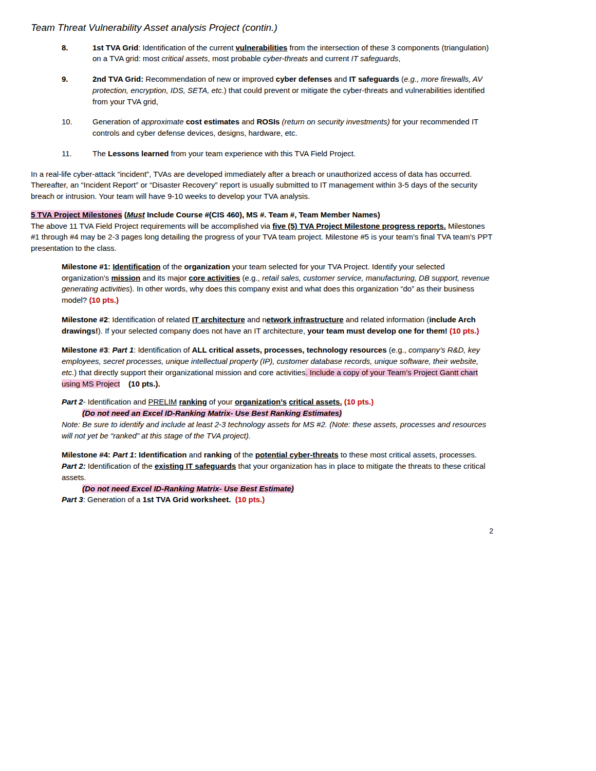Team Threat Vulnerability Asset analysis Project (contin.)
8. 1st TVA Grid: Identification of the current vulnerabilities from the intersection of these 3 components (triangulation) on a TVA grid: most critical assets, most probable cyber-threats and current IT safeguards,
9. 2nd TVA Grid: Recommendation of new or improved cyber defenses and IT safeguards (e.g., more firewalls, AV protection, encryption, IDS, SETA, etc.) that could prevent or mitigate the cyber-threats and vulnerabilities identified from your TVA grid,
10. Generation of approximate cost estimates and ROSIs (return on security investments) for your recommended IT controls and cyber defense devices, designs, hardware, etc.
11. The Lessons learned from your team experience with this TVA Field Project.
In a real-life cyber-attack “incident”, TVAs are developed immediately after a breach or unauthorized access of data has occurred. Thereafter, an “Incident Report” or “Disaster Recovery” report is usually submitted to IT management within 3-5 days of the security breach or intrusion. Your team will have 9-10 weeks to develop your TVA analysis.
5 TVA Project Milestones (Must Include Course #(CIS 460), MS #. Team #, Team Member Names)
The above 11 TVA Field Project requirements will be accomplished via five (5) TVA Project Milestone progress reports. Milestones #1 through #4 may be 2-3 pages long detailing the progress of your TVA team project. Milestone #5 is your team's final TVA team's PPT presentation to the class.
Milestone #1: Identification of the organization your team selected for your TVA Project. Identify your selected organization’s mission and its major core activities (e.g., retail sales, customer service, manufacturing, DB support, revenue generating activities). In other words, why does this company exist and what does this organization “do” as their business model? (10 pts.)
Milestone #2: Identification of related IT architecture and network infrastructure and related information (include Arch drawings!). If your selected company does not have an IT architecture, your team must develop one for them! (10 pts.)
Milestone #3: Part 1: Identification of ALL critical assets, processes, technology resources (e.g., company’s R&D, key employees, secret processes, unique intellectual property (IP), customer database records, unique software, their website, etc.) that directly support their organizational mission and core activities. Include a copy of your Team’s Project Gantt chart using MS Project (10 pts.).
Part 2- Identification and PRELIM ranking of your organization’s critical assets. (10 pts.)
(Do not need an Excel ID-Ranking Matrix- Use Best Ranking Estimates)
Note: Be sure to identify and include at least 2-3 technology assets for MS #2. (Note: these assets, processes and resources will not yet be “ranked” at this stage of the TVA project).
Milestone #4: Part 1: Identification and ranking of the potential cyber-threats to these most critical assets, processes.
Part 2: Identification of the existing IT safeguards that your organization has in place to mitigate the threats to these critical assets.
(Do not need Excel ID-Ranking Matrix- Use Best Estimate)
Part 3: Generation of a 1st TVA Grid worksheet. (10 pts.)
2